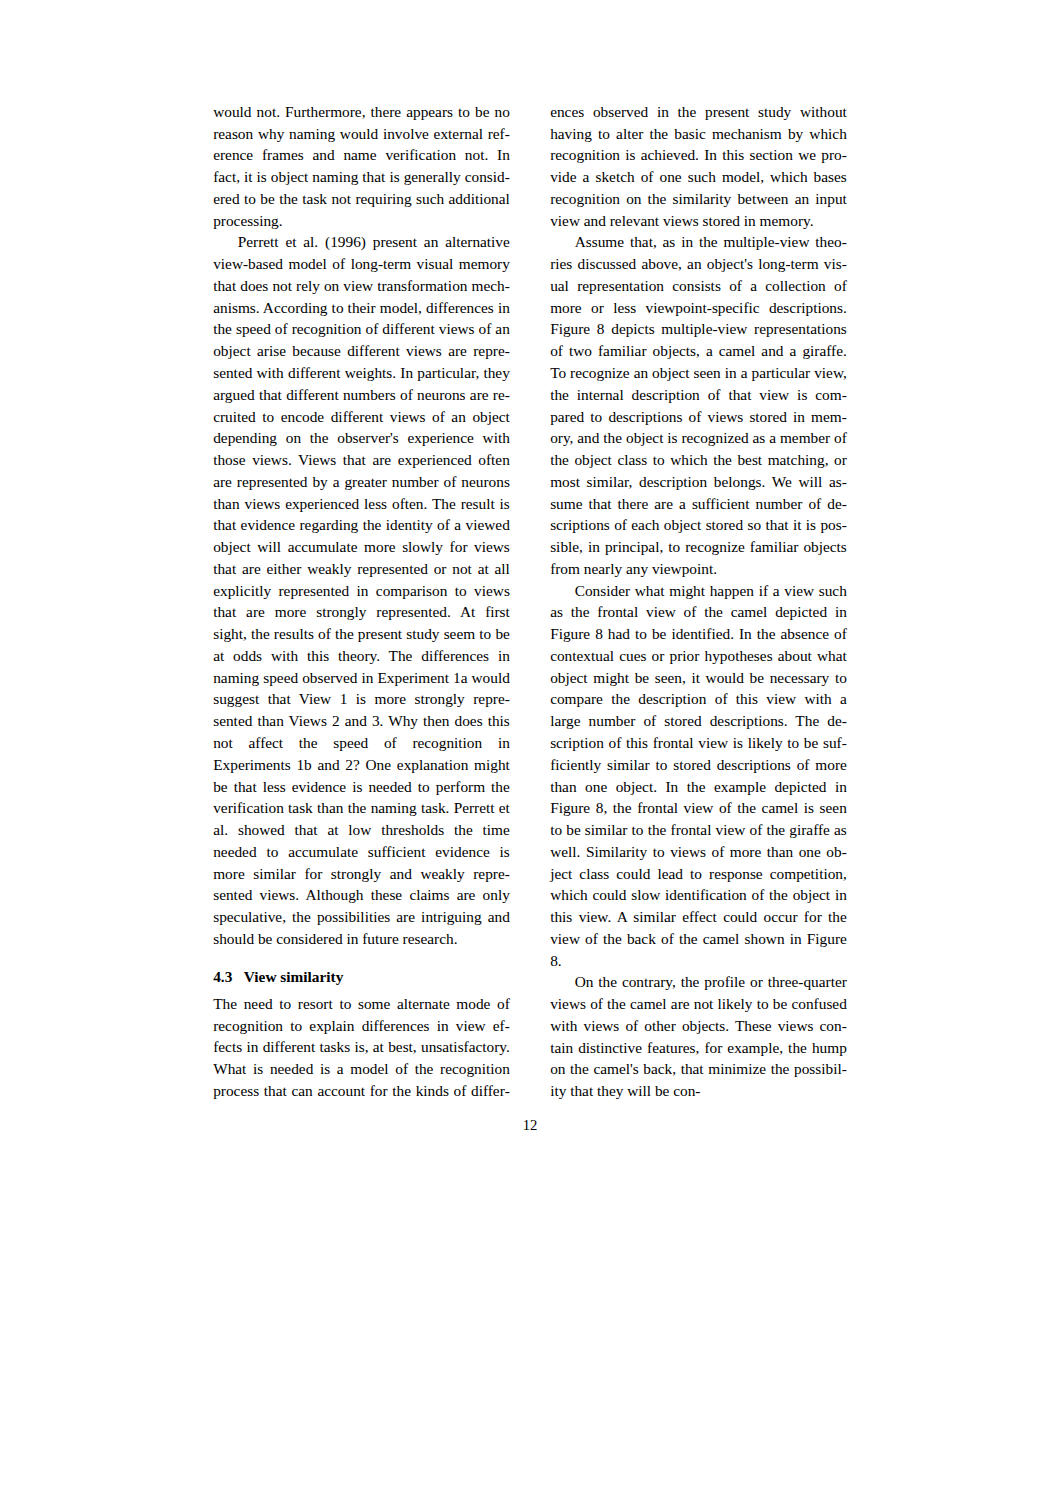would not. Furthermore, there appears to be no reason why naming would involve external reference frames and name verification not. In fact, it is object naming that is generally considered to be the task not requiring such additional processing.
Perrett et al. (1996) present an alternative view-based model of long-term visual memory that does not rely on view transformation mechanisms. According to their model, differences in the speed of recognition of different views of an object arise because different views are represented with different weights. In particular, they argued that different numbers of neurons are recruited to encode different views of an object depending on the observer's experience with those views. Views that are experienced often are represented by a greater number of neurons than views experienced less often. The result is that evidence regarding the identity of a viewed object will accumulate more slowly for views that are either weakly represented or not at all explicitly represented in comparison to views that are more strongly represented. At first sight, the results of the present study seem to be at odds with this theory. The differences in naming speed observed in Experiment 1a would suggest that View 1 is more strongly represented than Views 2 and 3. Why then does this not affect the speed of recognition in Experiments 1b and 2? One explanation might be that less evidence is needed to perform the verification task than the naming task. Perrett et al. showed that at low thresholds the time needed to accumulate sufficient evidence is more similar for strongly and weakly represented views. Although these claims are only speculative, the possibilities are intriguing and should be considered in future research.
4.3 View similarity
The need to resort to some alternate mode of recognition to explain differences in view effects in different tasks is, at best, unsatisfactory. What is needed is a model of the recognition process that can account for the kinds of differences observed in the present study without having to alter the basic mechanism by which recognition is achieved. In this section we provide a sketch of one such model, which bases recognition on the similarity between an input view and relevant views stored in memory.
Assume that, as in the multiple-view theories discussed above, an object's long-term visual representation consists of a collection of more or less viewpoint-specific descriptions. Figure 8 depicts multiple-view representations of two familiar objects, a camel and a giraffe. To recognize an object seen in a particular view, the internal description of that view is compared to descriptions of views stored in memory, and the object is recognized as a member of the object class to which the best matching, or most similar, description belongs. We will assume that there are a sufficient number of descriptions of each object stored so that it is possible, in principal, to recognize familiar objects from nearly any viewpoint.
Consider what might happen if a view such as the frontal view of the camel depicted in Figure 8 had to be identified. In the absence of contextual cues or prior hypotheses about what object might be seen, it would be necessary to compare the description of this view with a large number of stored descriptions. The description of this frontal view is likely to be sufficiently similar to stored descriptions of more than one object. In the example depicted in Figure 8, the frontal view of the camel is seen to be similar to the frontal view of the giraffe as well. Similarity to views of more than one object class could lead to response competition, which could slow identification of the object in this view. A similar effect could occur for the view of the back of the camel shown in Figure 8.
On the contrary, the profile or three-quarter views of the camel are not likely to be confused with views of other objects. These views contain distinctive features, for example, the hump on the camel's back, that minimize the possibility that they will be con-
12